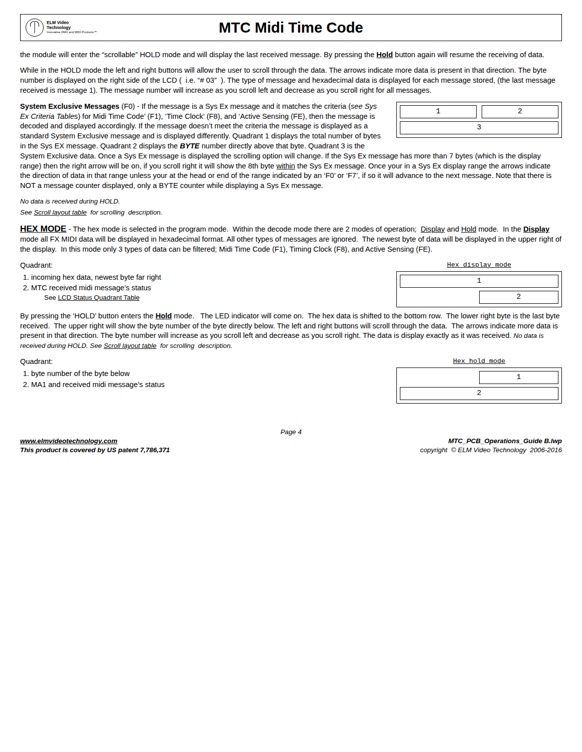ELM Video
Technology
Innovative DMX and MIDI Products™
MTC Midi Time Code
the module will enter the “scrollable” HOLD mode and will display the last received message. By pressing the Hold button again will resume the receiving of data.
While in the HOLD mode the left and right buttons will allow the user to scroll through the data. The arrows indicate more data is present in that direction. The byte number is displayed on the right side of the LCD ( i.e. “# 03” ). The type of message and hexadecimal data is displayed for each message stored, (the last message received is message 1). The message number will increase as you scroll left and decrease as you scroll right for all messages.
1
2
3
System Exclusive Messages (F0) - If the message is a Sys Ex message and it matches the criteria (see Sys Ex Criteria Tables) for Midi Time Code’ (F1), ‘Time Clock’ (F8), and ‘Active Sensing (FE), then the message is decoded and displayed accordingly. If the message doesn’t meet the criteria the message is displayed as a standard System Exclusive message and is displayed differently. Quadrant 1 displays the total number of bytes in the Sys EX message. Quadrant 2 displays the BYTE number directly above that byte. Quadrant 3 is the System Exclusive data. Once a Sys Ex message is displayed the scrolling option will change. If the Sys Ex message has more than 7 bytes (which is the display range) then the right arrow will be on, if you scroll right it will show the 8th byte within the Sys Ex message. Once your in a Sys Ex display range the arrows indicate the direction of data in that range unless your at the head or end of the range indicated by an ‘F0’ or ‘F7’, if so it will advance to the next message. Note that there is NOT a message counter displayed, only a BYTE counter while displaying a Sys Ex message.
No data is received during HOLD.
See Scroll layout table for scrolling description.
HEX MODE - The hex mode is selected in the program mode. Within the decode mode there are 2 modes of operation; Display and Hold mode. In the Display mode all FX MIDI data will be displayed in hexadecimal format. All other types of messages are ignored. The newest byte of data will be displayed in the upper right of the display. In this mode only 3 types of data can be filtered; Midi Time Code (F1), Timing Clock (F8), and Active Sensing (FE).
Hex display mode
1
2
Quadrant:
incoming hex data, newest byte far right
MTC received midi message’s status
See LCD Status Quadrant Table
By pressing the ‘HOLD’ button enters the Hold mode. The LED indicator will come on. The hex data is shifted to the bottom row. The lower right byte is the last byte received. The upper right will show the byte number of the byte directly below. The left and right buttons will scroll through the data. The arrows indicate more data is present in that direction. The byte number will increase as you scroll left and decrease as you scroll right. The data is display exactly as it was received. No data is received during HOLD. See Scroll layout table for scrolling description.
Hex hold mode
1
2
Quadrant:
byte number of the byte below
MA1 and received midi message’s status
Page 4
www.elmvideotechnology.com
MTC_PCB_Operations_Guide B.lwp
This product is covered by US patent 7,786,371
copyright © ELM Video Technology 2006-2016